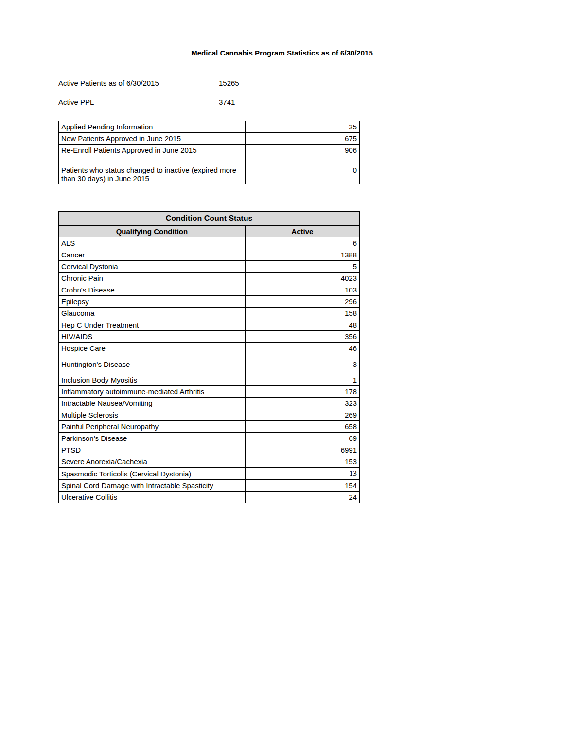Medical Cannabis Program Statistics as of 6/30/2015
Active Patients as of 6/30/2015
15265
Active PPL
3741
| Applied Pending Information | 35 |
| New Patients Approved in June 2015 | 675 |
| Re-Enroll Patients Approved in June 2015 | 906 |
| Patients who status changed to inactive (expired more than 30 days) in June 2015 | 0 |
| Condition Count Status |
| --- |
| Qualifying Condition | Active |
| ALS | 6 |
| Cancer | 1388 |
| Cervical Dystonia | 5 |
| Chronic Pain | 4023 |
| Crohn's Disease | 103 |
| Epilepsy | 296 |
| Glaucoma | 158 |
| Hep C Under Treatment | 48 |
| HIV/AIDS | 356 |
| Hospice Care | 46 |
| Huntington's Disease | 3 |
| Inclusion Body Myositis | 1 |
| Inflammatory autoimmune-mediated Arthritis | 178 |
| Intractable Nausea/Vomiting | 323 |
| Multiple Sclerosis | 269 |
| Painful Peripheral Neuropathy | 658 |
| Parkinson's Disease | 69 |
| PTSD | 6991 |
| Severe Anorexia/Cachexia | 153 |
| Spasmodic Torticolis (Cervical Dystonia) | 13 |
| Spinal Cord Damage with Intractable Spasticity | 154 |
| Ulcerative Collitis | 24 |